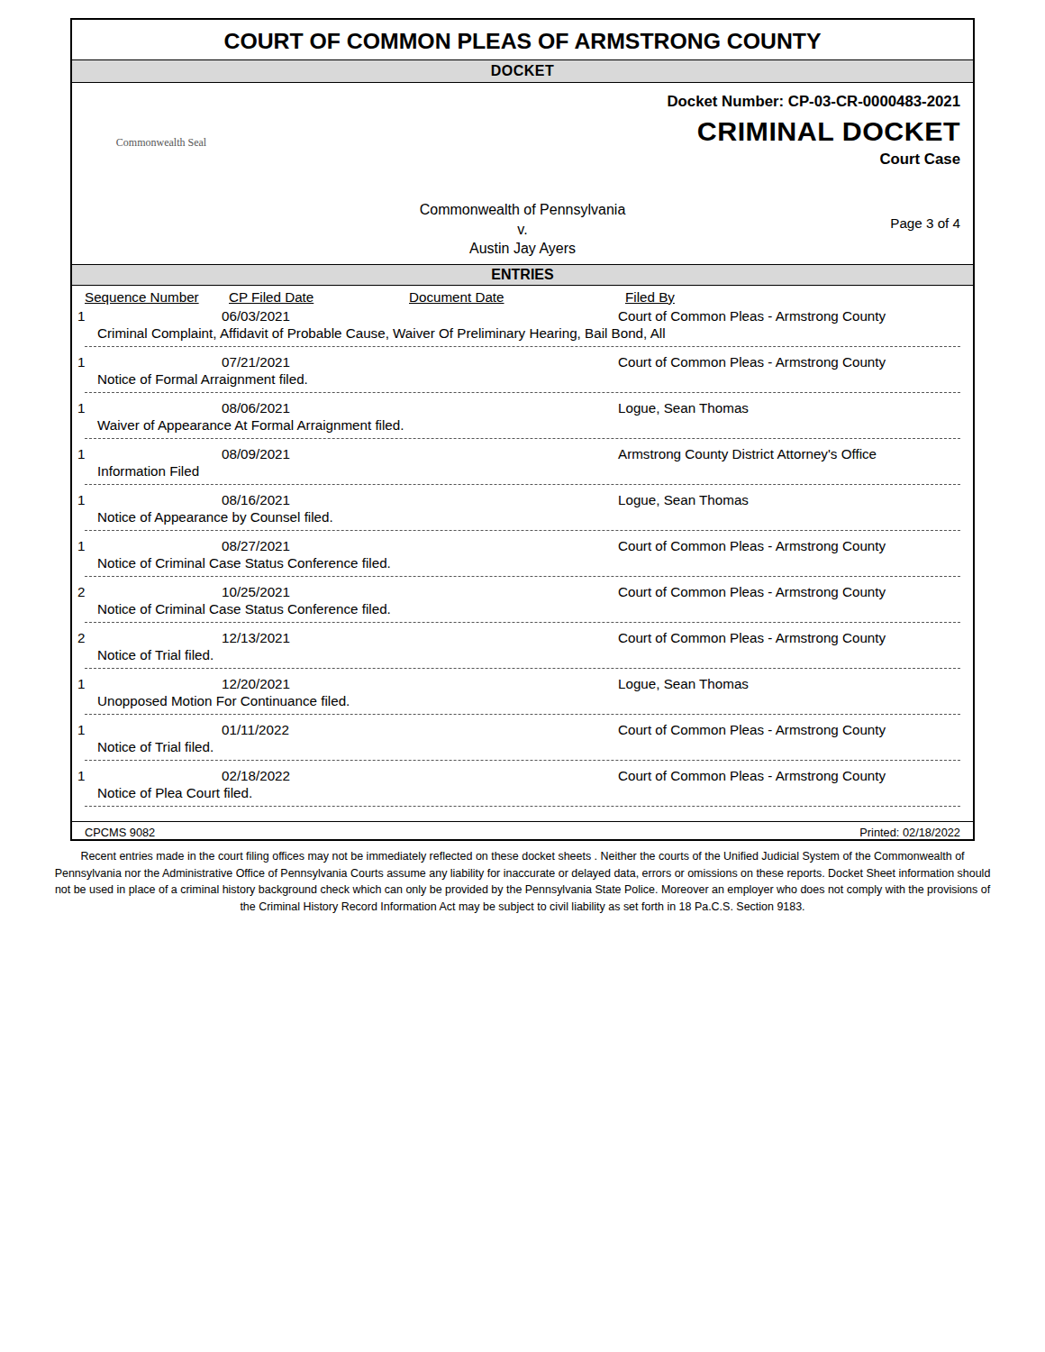COURT OF COMMON PLEAS OF ARMSTRONG COUNTY
DOCKET
Docket Number: CP-03-CR-0000483-2021
CRIMINAL DOCKET
Court Case
Page 3 of 4
Commonwealth of Pennsylvania
v.
Austin Jay Ayers
ENTRIES
| Sequence Number | CP Filed Date | Document Date | Filed By |
| --- | --- | --- | --- |
| 1 | 06/03/2021 | | Court of Common Pleas - Armstrong County |
| Criminal Complaint, Affidavit of Probable Cause, Waiver Of Preliminary Hearing, Bail Bond, All |
| 1 | 07/21/2021 | | Court of Common Pleas - Armstrong County |
| Notice of Formal Arraignment filed. |
| 1 | 08/06/2021 | | Logue, Sean Thomas |
| Waiver of Appearance At Formal Arraignment filed. |
| 1 | 08/09/2021 | | Armstrong County District Attorney's Office |
| Information Filed |
| 1 | 08/16/2021 | | Logue, Sean Thomas |
| Notice of Appearance by Counsel filed. |
| 1 | 08/27/2021 | | Court of Common Pleas - Armstrong County |
| Notice of Criminal Case Status Conference filed. |
| 2 | 10/25/2021 | | Court of Common Pleas - Armstrong County |
| Notice of Criminal Case Status Conference filed. |
| 2 | 12/13/2021 | | Court of Common Pleas - Armstrong County |
| Notice of Trial filed. |
| 1 | 12/20/2021 | | Logue, Sean Thomas |
| Unopposed Motion For Continuance filed. |
| 1 | 01/11/2022 | | Court of Common Pleas - Armstrong County |
| Notice of Trial filed. |
| 1 | 02/18/2022 | | Court of Common Pleas - Armstrong County |
| Notice of Plea Court filed. |
CPCMS 9082
Printed: 02/18/2022
Recent entries made in the court filing offices may not be immediately reflected on these docket sheets . Neither the courts of the Unified Judicial System of the Commonwealth of Pennsylvania nor the Administrative Office of Pennsylvania Courts assume any liability for inaccurate or delayed data, errors or omissions on these reports. Docket Sheet information should not be used in place of a criminal history background check which can only be provided by the Pennsylvania State Police. Moreover an employer who does not comply with the provisions of the Criminal History Record Information Act may be subject to civil liability as set forth in 18 Pa.C.S. Section 9183.